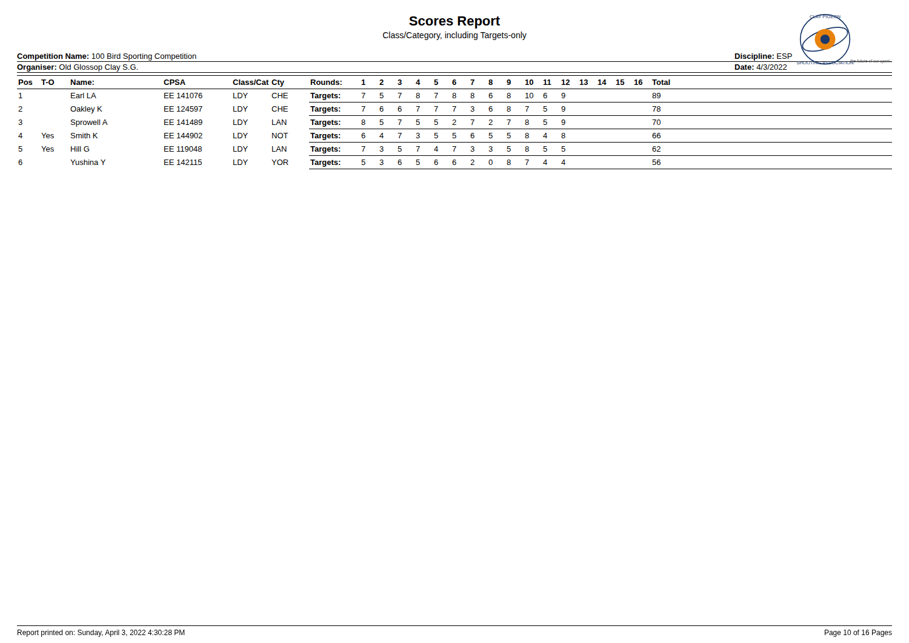CLAY PIGEON SHOOTING ASSOCIATION the future of our sport...
Scores Report
Class/Category, including Targets-only
| Competition Name: 100 Bird Sporting Competition | Discipline: ESP |
| Organiser: Old Glossop Clay S.G. | Date: 4/3/2022 |
| Pos | T-O | Name: | CPSA | Class/Cat | Cty | Rounds: | 1 | 2 | 3 | 4 | 5 | 6 | 7 | 8 | 9 | 10 | 11 | 12 | 13 | 14 | 15 | 16 | Total |
| --- | --- | --- | --- | --- | --- | --- | --- | --- | --- | --- | --- | --- | --- | --- | --- | --- | --- | --- | --- | --- | --- | --- | --- |
| 1 | | Earl LA | EE 141076 | LDY | CHE | Targets: | 7 | 5 | 7 | 8 | 7 | 8 | 8 | 6 | 8 | 10 | 6 | 9 | | | | | 89 |
| 2 | | Oakley K | EE 124597 | LDY | CHE | Targets: | 7 | 6 | 6 | 7 | 7 | 7 | 3 | 6 | 8 | 7 | 5 | 9 | | | | | 78 |
| 3 | | Sprowell A | EE 141489 | LDY | LAN | Targets: | 8 | 5 | 7 | 5 | 5 | 2 | 7 | 2 | 7 | 8 | 5 | 9 | | | | | 70 |
| 4 | Yes | Smith K | EE 144902 | LDY | NOT | Targets: | 6 | 4 | 7 | 3 | 5 | 5 | 6 | 5 | 5 | 8 | 4 | 8 | | | | | 66 |
| 5 | Yes | Hill G | EE 119048 | LDY | LAN | Targets: | 7 | 3 | 5 | 7 | 4 | 7 | 3 | 3 | 5 | 8 | 5 | 5 | | | | | 62 |
| 6 | | Yushina Y | EE 142115 | LDY | YOR | Targets: | 5 | 3 | 6 | 5 | 6 | 6 | 2 | 0 | 8 | 7 | 4 | 4 | | | | | 56 |
Report printed on: Sunday, April 3, 2022 4:30:28 PM Page 10 of 16 Pages